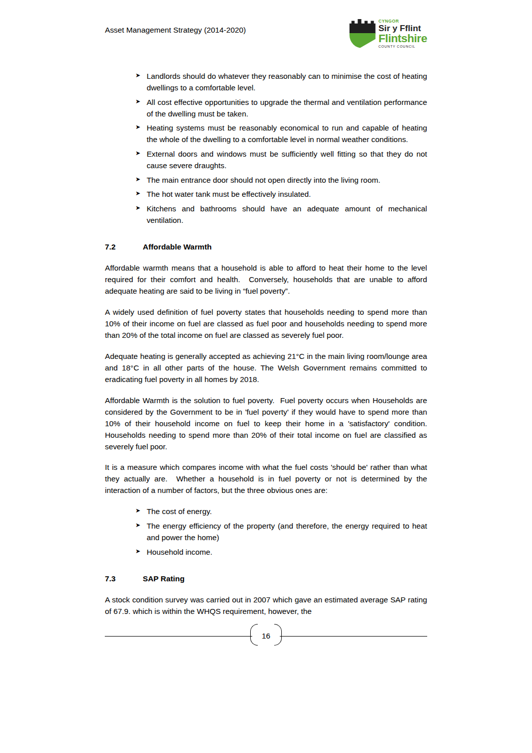Asset Management Strategy (2014-2020)
CYNGOR
Sir y Fflint
Flintshire
COUNTY COUNCIL
Landlords should do whatever they reasonably can to minimise the cost of heating dwellings to a comfortable level.
All cost effective opportunities to upgrade the thermal and ventilation performance of the dwelling must be taken.
Heating systems must be reasonably economical to run and capable of heating the whole of the dwelling to a comfortable level in normal weather conditions.
External doors and windows must be sufficiently well fitting so that they do not cause severe draughts.
The main entrance door should not open directly into the living room.
The hot water tank must be effectively insulated.
Kitchens and bathrooms should have an adequate amount of mechanical ventilation.
7.2 Affordable Warmth
Affordable warmth means that a household is able to afford to heat their home to the level required for their comfort and health. Conversely, households that are unable to afford adequate heating are said to be living in “fuel poverty”.
A widely used definition of fuel poverty states that households needing to spend more than 10% of their income on fuel are classed as fuel poor and households needing to spend more than 20% of the total income on fuel are classed as severely fuel poor.
Adequate heating is generally accepted as achieving 21°C in the main living room/lounge area and 18°C in all other parts of the house. The Welsh Government remains committed to eradicating fuel poverty in all homes by 2018.
Affordable Warmth is the solution to fuel poverty. Fuel poverty occurs when Households are considered by the Government to be in 'fuel poverty' if they would have to spend more than 10% of their household income on fuel to keep their home in a 'satisfactory' condition. Households needing to spend more than 20% of their total income on fuel are classified as severely fuel poor.
It is a measure which compares income with what the fuel costs 'should be' rather than what they actually are. Whether a household is in fuel poverty or not is determined by the interaction of a number of factors, but the three obvious ones are:
The cost of energy.
The energy efficiency of the property (and therefore, the energy required to heat and power the home)
Household income.
7.3 SAP Rating
A stock condition survey was carried out in 2007 which gave an estimated average SAP rating of 67.9. which is within the WHQS requirement, however, the
16